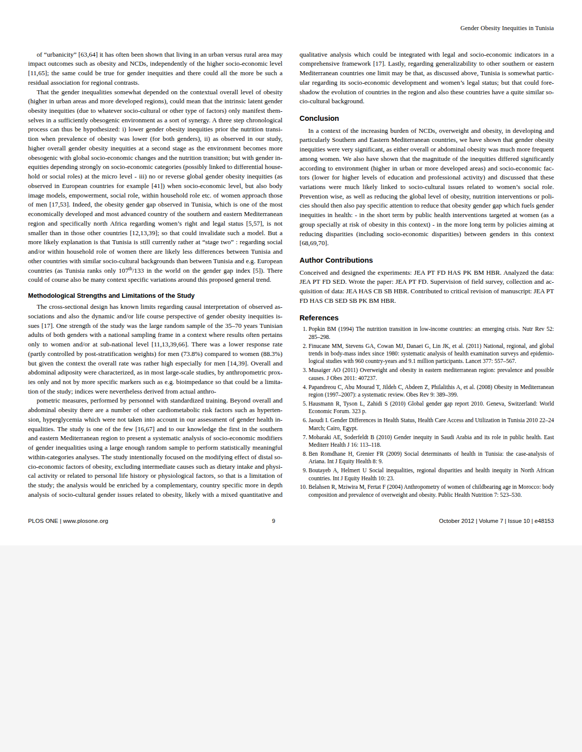Gender Obesity Inequities in Tunisia
of “urbanicity” [63,64] it has often been shown that living in an urban versus rural area may impact outcomes such as obesity and NCDs, independently of the higher socio-economic level [11,65]; the same could be true for gender inequities and there could all the more be such a residual association for regional contrasts.
That the gender inequalities somewhat depended on the contextual overall level of obesity (higher in urban areas and more developed regions), could mean that the intrinsic latent gender obesity inequities (due to whatever socio-cultural or other type of factors) only manifest themselves in a sufficiently obesogenic environment as a sort of synergy. A three step chronological process can thus be hypothesized: i) lower gender obesity inequities prior the nutrition transition when prevalence of obesity was lower (for both genders), ii) as observed in our study, higher overall gender obesity inequities at a second stage as the environment becomes more obesogenic with global socio-economic changes and the nutrition transition; but with gender inequities depending strongly on socio-economic categories (possibly linked to differential household or social roles) at the micro level - iii) no or reverse global gender obesity inequities (as observed in European countries for example [41]) when socio-economic level, but also body image models, empowerment, social role, within household role etc. of women approach those of men [17,53]. Indeed, the obesity gender gap observed in Tunisia, which is one of the most economically developed and most advanced country of the southern and eastern Mediterranean region and specifically north Africa regarding women’s right and legal status [5,57], is not smaller than in those other countries [12,13,39]; so that could invalidate such a model. But a more likely explanation is that Tunisia is still currently rather at “stage two” : regarding social and/or within household role of women there are likely less differences between Tunisia and other countries with similar socio-cultural backgrounds than between Tunisia and e.g. European countries (as Tunisia ranks only 107th/133 in the world on the gender gap index [5]). There could of course also be many context specific variations around this proposed general trend.
Methodological Strengths and Limitations of the Study
The cross-sectional design has known limits regarding causal interpretation of observed associations and also the dynamic and/or life course perspective of gender obesity inequities issues [17]. One strength of the study was the large random sample of the 35–70 years Tunisian adults of both genders with a national sampling frame in a context where results often pertains only to women and/or at sub-national level [11,13,39,66]. There was a lower response rate (partly controlled by post-stratification weights) for men (73.8%) compared to women (88.3%) but given the context the overall rate was rather high especially for men [14,39]. Overall and abdominal adiposity were characterized, as in most large-scale studies, by anthropometric proxies only and not by more specific markers such as e.g. bioimpedance so that could be a limitation of the study; indices were nevertheless derived from actual anthro-
pometric measures, performed by personnel with standardized training. Beyond overall and abdominal obesity there are a number of other cardiometabolic risk factors such as hypertension, hyperglycemia which were not taken into account in our assessment of gender health inequalities. The study is one of the few [16,67] and to our knowledge the first in the southern and eastern Mediterranean region to present a systematic analysis of socio-economic modifiers of gender inequalities using a large enough random sample to perform statistically meaningful within-categories analyses. The study intentionally focused on the modifying effect of distal socio-economic factors of obesity, excluding intermediate causes such as dietary intake and physical activity or related to personal life history or physiological factors, so that is a limitation of the study; the analysis would be enriched by a complementary, country specific more in depth analysis of socio-cultural gender issues related to obesity, likely with a mixed quantitative and qualitative analysis which could be integrated with legal and socio-economic indicators in a comprehensive framework [17]. Lastly, regarding generalizability to other southern or eastern Mediterranean countries one limit may be that, as discussed above, Tunisia is somewhat particular regarding its socio-economic development and women’s legal status; but that could foreshadow the evolution of countries in the region and also these countries have a quite similar socio-cultural background.
Conclusion
In a context of the increasing burden of NCDs, overweight and obesity, in developing and particularly Southern and Eastern Mediterranean countries, we have shown that gender obesity inequities were very significant, as either overall or abdominal obesity was much more frequent among women. We also have shown that the magnitude of the inequities differed significantly according to environment (higher in urban or more developed areas) and socio-economic factors (lower for higher levels of education and professional activity) and discussed that these variations were much likely linked to socio-cultural issues related to women’s social role. Prevention wise, as well as reducing the global level of obesity, nutrition interventions or policies should then also pay specific attention to reduce that obesity gender gap which fuels gender inequities in health: - in the short term by public health interventions targeted at women (as a group specially at risk of obesity in this context) - in the more long term by policies aiming at reducing disparities (including socio-economic disparities) between genders in this context [68,69,70].
Author Contributions
Conceived and designed the experiments: JEA PT FD HAS PK BM HBR. Analyzed the data: JEA PT FD SED. Wrote the paper: JEA PT FD. Supervision of field survey, collection and acquisition of data: JEA HAS CB SB HBR. Contributed to critical revision of manuscript: JEA PT FD HAS CB SED SB PK BM HBR.
References
Popkin BM (1994) The nutrition transition in low-income countries: an emerging crisis. Nutr Rev 52: 285–298.
Finucane MM, Stevens GA, Cowan MJ, Danaei G, Lin JK, et al. (2011) National, regional, and global trends in body-mass index since 1980: systematic analysis of health examination surveys and epidemiological studies with 960 country-years and 9.1 million participants. Lancet 377: 557–567.
Musaiger AO (2011) Overweight and obesity in eastern mediterranean region: prevalence and possible causes. J Obes 2011: 407237.
Papandreou C, Abu Mourad T, Jildeh C, Abdeen Z, Philalithis A, et al. (2008) Obesity in Mediterranean region (1997–2007): a systematic review. Obes Rev 9: 389–399.
Hausmann R, Tyson L, Zahidi S (2010) Global gender gap report 2010. Geneva, Switzerland: World Economic Forum. 323 p.
Jaoudi I. Gender Differences in Health Status, Health Care Access and Utilization in Tunisia 2010 22–24 March; Cairo, Egypt.
Mobaraki AE, Soderfeldt B (2010) Gender inequity in Saudi Arabia and its role in public health. East Mediterr Health J 16: 113–118.
Ben Romdhane H, Grenier FR (2009) Social determinants of health in Tunisia: the case-analysis of Ariana. Int J Equity Health 8: 9.
Boutayeb A, Helmert U Social inequalities, regional disparities and health inequity in North African countries. Int J Equity Health 10: 23.
Belahsen R, Mziwira M, Fertat F (2004) Anthropometry of women of childbearing age in Morocco: body composition and prevalence of overweight and obesity. Public Health Nutrition 7: 523–530.
PLOS ONE | www.plosone.org
9
October 2012 | Volume 7 | Issue 10 | e48153